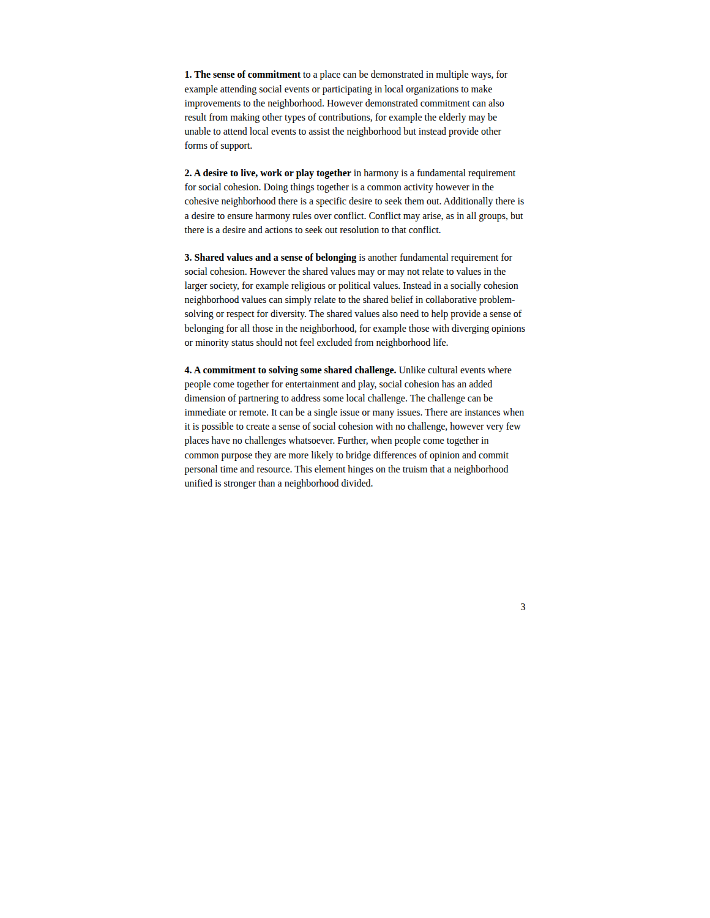1. The sense of commitment to a place can be demonstrated in multiple ways, for example attending social events or participating in local organizations to make improvements to the neighborhood. However demonstrated commitment can also result from making other types of contributions, for example the elderly may be unable to attend local events to assist the neighborhood but instead provide other forms of support.
2. A desire to live, work or play together in harmony is a fundamental requirement for social cohesion. Doing things together is a common activity however in the cohesive neighborhood there is a specific desire to seek them out. Additionally there is a desire to ensure harmony rules over conflict. Conflict may arise, as in all groups, but there is a desire and actions to seek out resolution to that conflict.
3. Shared values and a sense of belonging is another fundamental requirement for social cohesion. However the shared values may or may not relate to values in the larger society, for example religious or political values. Instead in a socially cohesion neighborhood values can simply relate to the shared belief in collaborative problem-solving or respect for diversity. The shared values also need to help provide a sense of belonging for all those in the neighborhood, for example those with diverging opinions or minority status should not feel excluded from neighborhood life.
4. A commitment to solving some shared challenge. Unlike cultural events where people come together for entertainment and play, social cohesion has an added dimension of partnering to address some local challenge. The challenge can be immediate or remote. It can be a single issue or many issues. There are instances when it is possible to create a sense of social cohesion with no challenge, however very few places have no challenges whatsoever. Further, when people come together in common purpose they are more likely to bridge differences of opinion and commit personal time and resource. This element hinges on the truism that a neighborhood unified is stronger than a neighborhood divided.
3